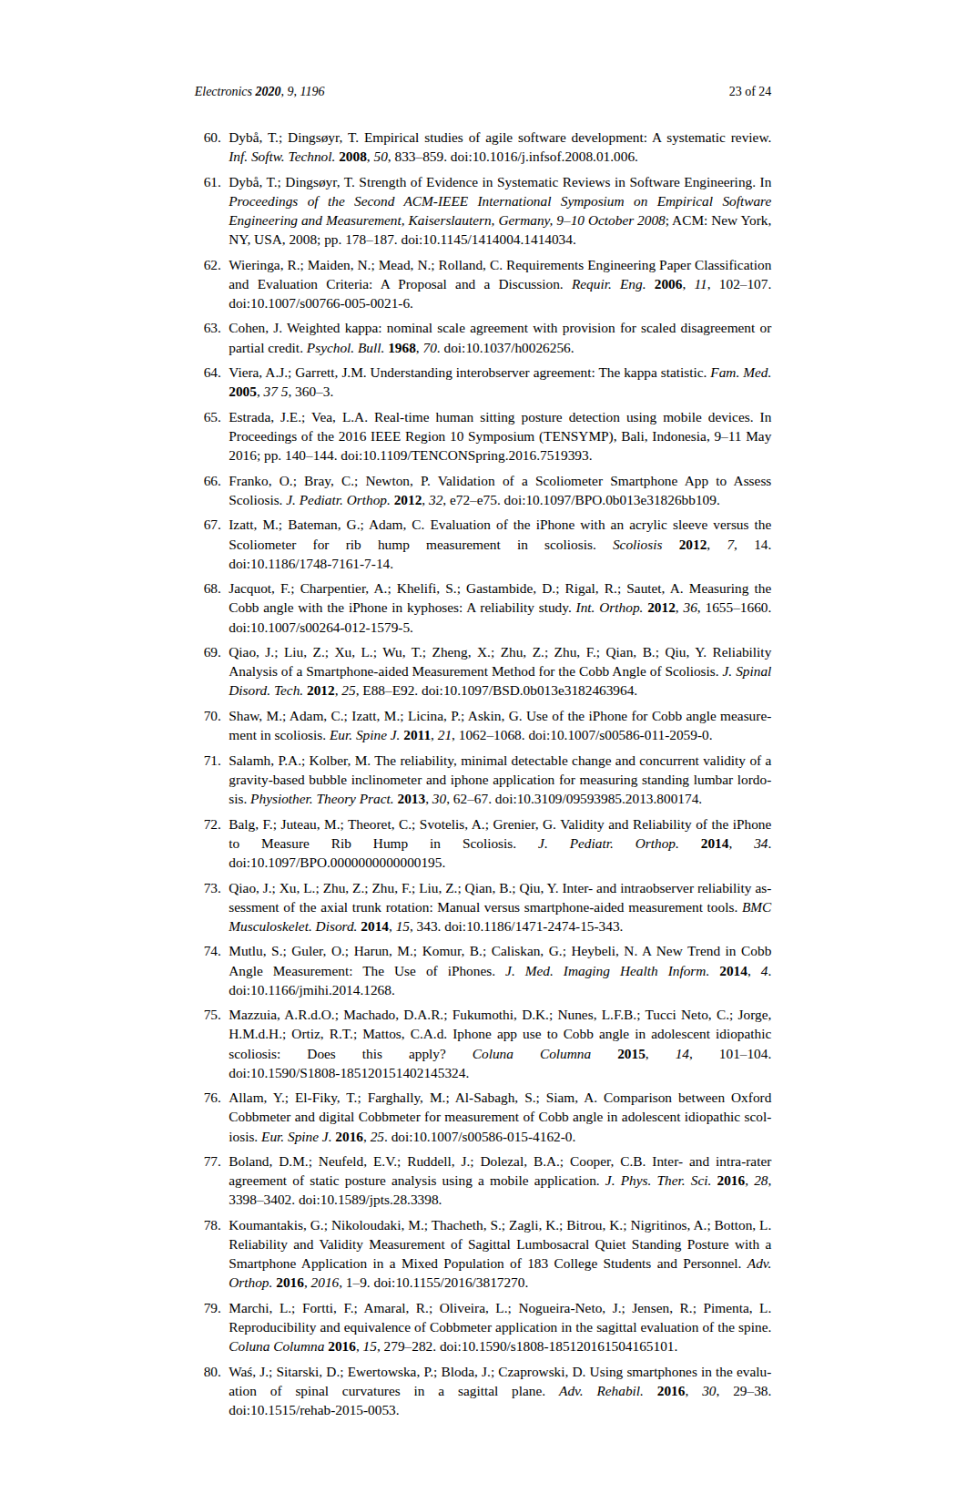Electronics 2020, 9, 1196
23 of 24
60. Dybå, T.; Dingsøyr, T. Empirical studies of agile software development: A systematic review. Inf. Softw. Technol. 2008, 50, 833–859. doi:10.1016/j.infsof.2008.01.006.
61. Dybå, T.; Dingsøyr, T. Strength of Evidence in Systematic Reviews in Software Engineering. In Proceedings of the Second ACM-IEEE International Symposium on Empirical Software Engineering and Measurement, Kaiserslautern, Germany, 9–10 October 2008; ACM: New York, NY, USA, 2008; pp. 178–187. doi:10.1145/1414004.1414034.
62. Wieringa, R.; Maiden, N.; Mead, N.; Rolland, C. Requirements Engineering Paper Classification and Evaluation Criteria: A Proposal and a Discussion. Requir. Eng. 2006, 11, 102–107. doi:10.1007/s00766-005-0021-6.
63. Cohen, J. Weighted kappa: nominal scale agreement with provision for scaled disagreement or partial credit. Psychol. Bull. 1968, 70. doi:10.1037/h0026256.
64. Viera, A.J.; Garrett, J.M. Understanding interobserver agreement: The kappa statistic. Fam. Med. 2005, 37 5, 360–3.
65. Estrada, J.E.; Vea, L.A. Real-time human sitting posture detection using mobile devices. In Proceedings of the 2016 IEEE Region 10 Symposium (TENSYMP), Bali, Indonesia, 9–11 May 2016; pp. 140–144. doi:10.1109/TENCONSpring.2016.7519393.
66. Franko, O.; Bray, C.; Newton, P. Validation of a Scoliometer Smartphone App to Assess Scoliosis. J. Pediatr. Orthop. 2012, 32, e72–e75. doi:10.1097/BPO.0b013e31826bb109.
67. Izatt, M.; Bateman, G.; Adam, C. Evaluation of the iPhone with an acrylic sleeve versus the Scoliometer for rib hump measurement in scoliosis. Scoliosis 2012, 7, 14. doi:10.1186/1748-7161-7-14.
68. Jacquot, F.; Charpentier, A.; Khelifi, S.; Gastambide, D.; Rigal, R.; Sautet, A. Measuring the Cobb angle with the iPhone in kyphoses: A reliability study. Int. Orthop. 2012, 36, 1655–1660. doi:10.1007/s00264-012-1579-5.
69. Qiao, J.; Liu, Z.; Xu, L.; Wu, T.; Zheng, X.; Zhu, Z.; Zhu, F.; Qian, B.; Qiu, Y. Reliability Analysis of a Smartphone-aided Measurement Method for the Cobb Angle of Scoliosis. J. Spinal Disord. Tech. 2012, 25, E88–E92. doi:10.1097/BSD.0b013e3182463964.
70. Shaw, M.; Adam, C.; Izatt, M.; Licina, P.; Askin, G. Use of the iPhone for Cobb angle measurement in scoliosis. Eur. Spine J. 2011, 21, 1062–1068. doi:10.1007/s00586-011-2059-0.
71. Salamh, P.A.; Kolber, M. The reliability, minimal detectable change and concurrent validity of a gravity-based bubble inclinometer and iphone application for measuring standing lumbar lordosis. Physiother. Theory Pract. 2013, 30, 62–67. doi:10.3109/09593985.2013.800174.
72. Balg, F.; Juteau, M.; Theoret, C.; Svotelis, A.; Grenier, G. Validity and Reliability of the iPhone to Measure Rib Hump in Scoliosis. J. Pediatr. Orthop. 2014, 34. doi:10.1097/BPO.0000000000000195.
73. Qiao, J.; Xu, L.; Zhu, Z.; Zhu, F.; Liu, Z.; Qian, B.; Qiu, Y. Inter- and intraobserver reliability assessment of the axial trunk rotation: Manual versus smartphone-aided measurement tools. BMC Musculoskelet. Disord. 2014, 15, 343. doi:10.1186/1471-2474-15-343.
74. Mutlu, S.; Guler, O.; Harun, M.; Komur, B.; Caliskan, G.; Heybeli, N. A New Trend in Cobb Angle Measurement: The Use of iPhones. J. Med. Imaging Health Inform. 2014, 4. doi:10.1166/jmihi.2014.1268.
75. Mazzuia, A.R.d.O.; Machado, D.A.R.; Fukumothi, D.K.; Nunes, L.F.B.; Tucci Neto, C.; Jorge, H.M.d.H.; Ortiz, R.T.; Mattos, C.A.d. Iphone app use to Cobb angle in adolescent idiopathic scoliosis: Does this apply? Coluna Columna 2015, 14, 101–104. doi:10.1590/S1808-185120151402145324.
76. Allam, Y.; El-Fiky, T.; Farghally, M.; Al-Sabagh, S.; Siam, A. Comparison between Oxford Cobbmeter and digital Cobbmeter for measurement of Cobb angle in adolescent idiopathic scoliosis. Eur. Spine J. 2016, 25. doi:10.1007/s00586-015-4162-0.
77. Boland, D.M.; Neufeld, E.V.; Ruddell, J.; Dolezal, B.A.; Cooper, C.B. Inter- and intra-rater agreement of static posture analysis using a mobile application. J. Phys. Ther. Sci. 2016, 28, 3398–3402. doi:10.1589/jpts.28.3398.
78. Koumantakis, G.; Nikoloudaki, M.; Thacheth, S.; Zagli, K.; Bitrou, K.; Nigritinos, A.; Botton, L. Reliability and Validity Measurement of Sagittal Lumbosacral Quiet Standing Posture with a Smartphone Application in a Mixed Population of 183 College Students and Personnel. Adv. Orthop. 2016, 2016, 1–9. doi:10.1155/2016/3817270.
79. Marchi, L.; Fortti, F.; Amaral, R.; Oliveira, L.; Nogueira-Neto, J.; Jensen, R.; Pimenta, L. Reproducibility and equivalence of Cobbmeter application in the sagittal evaluation of the spine. Coluna Columna 2016, 15, 279–282. doi:10.1590/s1808-185120161504165101.
80. Waś, J.; Sitarski, D.; Ewertowska, P.; Bloda, J.; Czaprowski, D. Using smartphones in the evaluation of spinal curvatures in a sagittal plane. Adv. Rehabil. 2016, 30, 29–38. doi:10.1515/rehab-2015-0053.